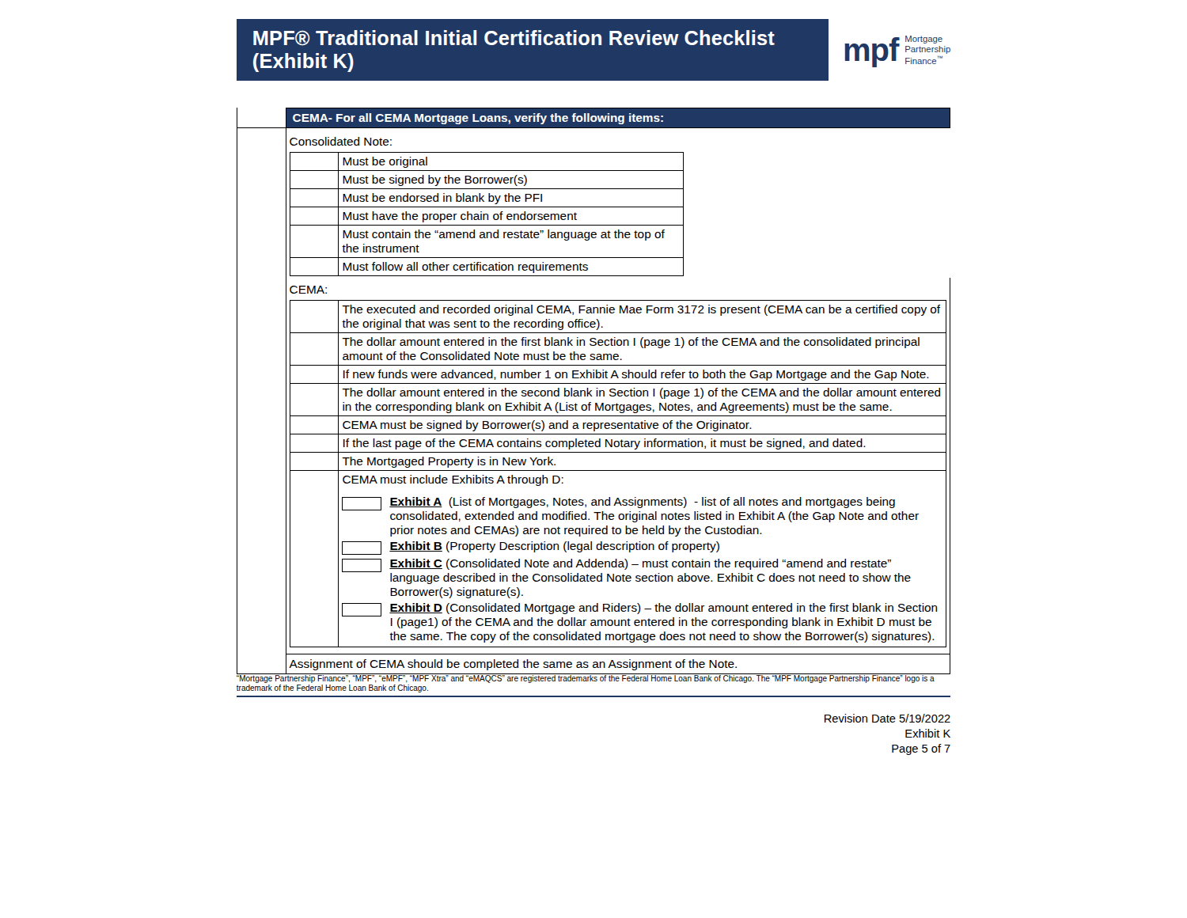MPF® Traditional Initial Certification Review Checklist (Exhibit K)
mpf
Mortgage
Partnership
Finance™
| | CEMA- For all CEMA Mortgage Loans, verify the following items: |
| | Consolidated Note: / / Must be original / / / Must be signed by the Borrower(s) / / / Must be endorsed in blank by the PFI / / / Must have the proper chain of endorsement / / / Must contain the “amend and restate” language at the top of the instrument / / / Must follow all other certification requirements / |
| | CEMA: / / The executed and recorded original CEMA, Fannie Mae Form 3172 is present (CEMA can be a certified copy of the original that was sent to the recording office). / / / The dollar amount entered in the first blank in Section I (page 1) of the CEMA and the consolidated principal amount of the Consolidated Note must be the same. / / / If new funds were advanced, number 1 on Exhibit A should refer to both the Gap Mortgage and the Gap Note. / / / The dollar amount entered in the second blank in Section I (page 1) of the CEMA and the dollar amount entered in the corresponding blank on Exhibit A (List of Mortgages, Notes, and Agreements) must be the same. / / / CEMA must be signed by Borrower(s) and a representative of the Originator. / / / If the last page of the CEMA contains completed Notary information, it must be signed, and dated. / / / The Mortgaged Property is in New York. / / / CEMA must include Exhibits A through D: Exhibit A (List of Mortgages, Notes, and Assignments) - list of all notes and mortgages being consolidated, extended and modified. The original notes listed in Exhibit A (the Gap Note and other prior notes and CEMAs) are not required to be held by the Custodian. Exhibit B (Property Description (legal description of property) Exhibit C (Consolidated Note and Addenda) – must contain the required “amend and restate” language described in the Consolidated Note section above. Exhibit C does not need to show the Borrower(s) signature(s). Exhibit D (Consolidated Mortgage and Riders) – the dollar amount entered in the first blank in Section I (page1) of the CEMA and the dollar amount entered in the corresponding blank in Exhibit D must be the same. The copy of the consolidated mortgage does not need to show the Borrower(s) signatures). / |
| | Assignment of CEMA should be completed the same as an Assignment of the Note. |
“Mortgage Partnership Finance”, “MPF”, “eMPF”, “MPF Xtra” and “eMAQCS” are registered trademarks of the Federal Home Loan Bank of Chicago. The “MPF Mortgage Partnership Finance” logo is a trademark of the Federal Home Loan Bank of Chicago.
Revision Date 5/19/2022
Exhibit K
Page 5 of 7